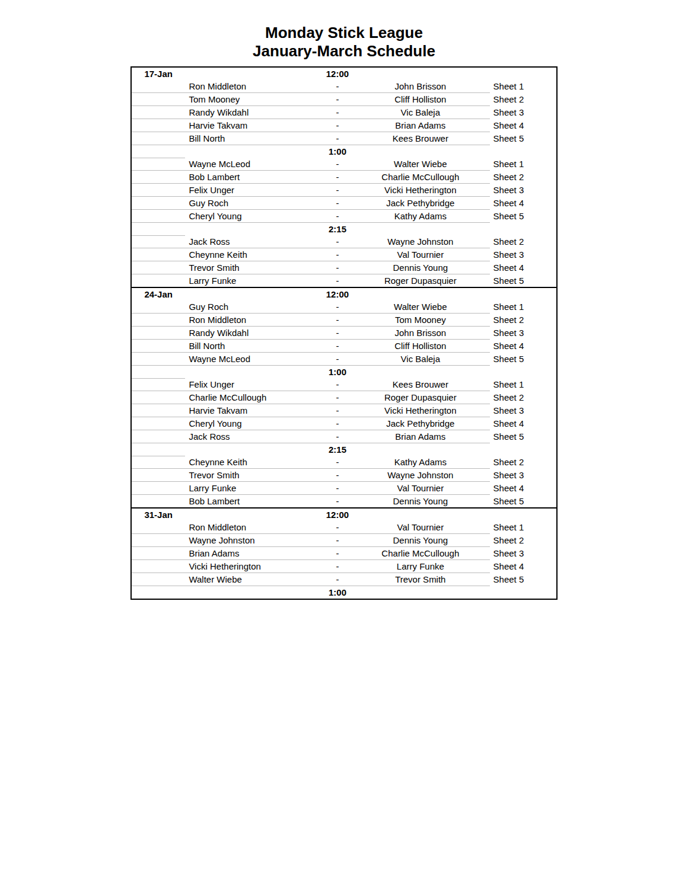Monday Stick League
January-March Schedule
| 17-Jan | 12:00 | |
| | Ron Middleton | - | John Brisson | Sheet 1 |
| | Tom Mooney | - | Cliff Holliston | Sheet 2 |
| | Randy Wikdahl | - | Vic Baleja | Sheet 3 |
| | Harvie Takvam | - | Brian Adams | Sheet 4 |
| | Bill North | - | Kees Brouwer | Sheet 5 |
| | 1:00 | |
| | Wayne McLeod | - | Walter Wiebe | Sheet 1 |
| | Bob Lambert | - | Charlie McCullough | Sheet 2 |
| | Felix Unger | - | Vicki Hetherington | Sheet 3 |
| | Guy Roch | - | Jack Pethybridge | Sheet 4 |
| | Cheryl Young | - | Kathy Adams | Sheet 5 |
| | 2:15 | |
| | Jack Ross | - | Wayne Johnston | Sheet 2 |
| | Cheynne Keith | - | Val Tournier | Sheet 3 |
| | Trevor Smith | - | Dennis Young | Sheet 4 |
| | Larry Funke | - | Roger Dupasquier | Sheet 5 |
| 24-Jan | 12:00 | |
| | Guy Roch | - | Walter Wiebe | Sheet 1 |
| | Ron Middleton | - | Tom Mooney | Sheet 2 |
| | Randy Wikdahl | - | John Brisson | Sheet 3 |
| | Bill North | - | Cliff Holliston | Sheet 4 |
| | Wayne McLeod | - | Vic Baleja | Sheet 5 |
| | 1:00 | |
| | Felix Unger | - | Kees Brouwer | Sheet 1 |
| | Charlie McCullough | - | Roger Dupasquier | Sheet 2 |
| | Harvie Takvam | - | Vicki Hetherington | Sheet 3 |
| | Cheryl Young | - | Jack Pethybridge | Sheet 4 |
| | Jack Ross | - | Brian Adams | Sheet 5 |
| | 2:15 | |
| | Cheynne Keith | - | Kathy Adams | Sheet 2 |
| | Trevor Smith | - | Wayne Johnston | Sheet 3 |
| | Larry Funke | - | Val Tournier | Sheet 4 |
| | Bob Lambert | - | Dennis Young | Sheet 5 |
| 31-Jan | 12:00 | |
| | Ron Middleton | - | Val Tournier | Sheet 1 |
| | Wayne Johnston | - | Dennis Young | Sheet 2 |
| | Brian Adams | - | Charlie McCullough | Sheet 3 |
| | Vicki Hetherington | - | Larry Funke | Sheet 4 |
| | Walter Wiebe | - | Trevor Smith | Sheet 5 |
| | 1:00 | |